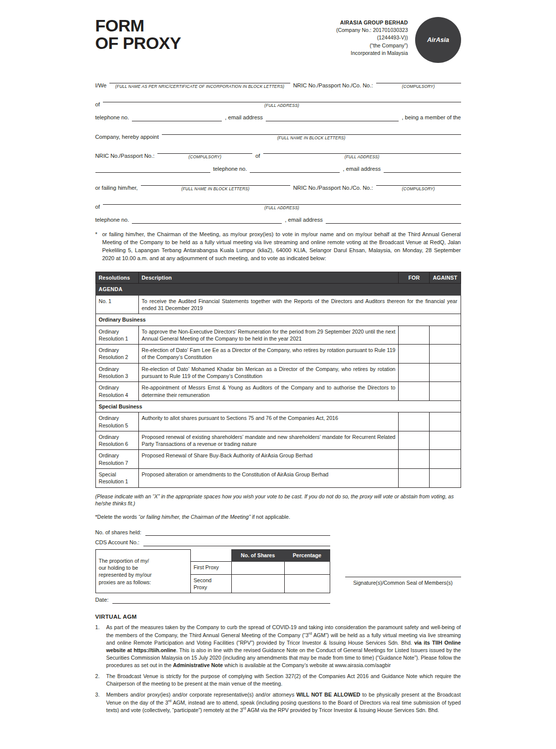Form
of Proxy
AIRASIA GROUP BERHAD
(Company No.: 201701030323
(1244493-V))
(“the Company”)
Incorporated in Malaysia
AirAsia
I/We (Full name as per NRIC/Certificate of Incorporation in block letters) NRIC No./Passport No./Co. No.: (Compulsory)
of (Full address)
telephone no. , email address , being a member of the
Company, hereby appoint (Full name in block letters)
NRIC No./Passport No.: (Compulsory) of (Full address)
telephone no. , email address
or failing him/her, (Full name in block letters) NRIC No./Passport No./Co. No.: (Compulsory)
of (Full address)
telephone no. , email address
*
or failing him/her, the Chairman of the Meeting, as my/our proxy(ies) to vote in my/our name and on my/our behalf at the Third Annual General Meeting of the Company to be held as a fully virtual meeting via live streaming and online remote voting at the Broadcast Venue at RedQ, Jalan Pekeliling 5, Lapangan Terbang Antarabangsa Kuala Lumpur (klia2), 64000 KLIA, Selangor Darul Ehsan, Malaysia, on Monday, 28 September 2020 at 10.00 a.m. and at any adjournment of such meeting, and to vote as indicated below:
| AGENDA |
| No. 1 | To receive the Audited Financial Statements together with the Reports of the Directors and Auditors thereon for the financial year ended 31 December 2019 |
| Resolutions | Description | FOR | AGAINST |
| Ordinary Business |
| Ordinary Resolution 1 | To approve the Non-Executive Directors’ Remuneration for the period from 29 September 2020 until the next Annual General Meeting of the Company to be held in the year 2021 | | |
| Ordinary Resolution 2 | Re-election of Dato’ Fam Lee Ee as a Director of the Company, who retires by rotation pursuant to Rule 119 of the Company’s Constitution | | |
| Ordinary Resolution 3 | Re-election of Dato’ Mohamed Khadar bin Merican as a Director of the Company, who retires by rotation pursuant to Rule 119 of the Company’s Constitution | | |
| Ordinary Resolution 4 | Re-appointment of Messrs Ernst & Young as Auditors of the Company and to authorise the Directors to determine their remuneration | | |
| Special Business |
| Ordinary Resolution 5 | Authority to allot shares pursuant to Sections 75 and 76 of the Companies Act, 2016 | | |
| Ordinary Resolution 6 | Proposed renewal of existing shareholders’ mandate and new shareholders’ mandate for Recurrent Related Party Transactions of a revenue or trading nature | | |
| Ordinary Resolution 7 | Proposed Renewal of Share Buy-Back Authority of AirAsia Group Berhad | | |
| Special Resolution 1 | Proposed alteration or amendments to the Constitution of AirAsia Group Berhad | | |
(Please indicate with an “X” in the appropriate spaces how you wish your vote to be cast. If you do not do so, the proxy will vote or abstain from voting, as he/she thinks fit.)
*Delete the words “or failing him/her, the Chairman of the Meeting” if not applicable.
No. of shares held:
CDS Account No.:
| The proportion of my/ our holding to be represented by my/our proxies are as follows: | | No. of Shares | Percentage |
| First Proxy | | |
| Second Proxy | | |
Date:
Signature(s)/Common Seal of Members(s)
Virtual AGM
As part of the measures taken by the Company to curb the spread of COVID-19 and taking into consideration the paramount safety and well-being of the members of the Company, the Third Annual General Meeting of the Company (“3rd AGM”) will be held as a fully virtual meeting via live streaming and online Remote Participation and Voting Facilities (“RPV”) provided by Tricor Investor & Issuing House Services Sdn. Bhd. via its TIIH Online website at https://tiih.online. This is also in line with the revised Guidance Note on the Conduct of General Meetings for Listed Issuers issued by the Securities Commission Malaysia on 15 July 2020 (including any amendments that may be made from time to time) (“Guidance Note”). Please follow the procedures as set out in the Administrative Note which is available at the Company’s website at www.airasia.com/aagbir
The Broadcast Venue is strictly for the purpose of complying with Section 327(2) of the Companies Act 2016 and Guidance Note which require the Chairperson of the meeting to be present at the main venue of the meeting.
Members and/or proxy(ies) and/or corporate representative(s) and/or attorneys WILL NOT BE ALLOWED to be physically present at the Broadcast Venue on the day of the 3rd AGM, instead are to attend, speak (including posing questions to the Board of Directors via real time submission of typed texts) and vote (collectively, “participate”) remotely at the 3rd AGM via the RPV provided by Tricor Investor & Issuing House Services Sdn. Bhd.